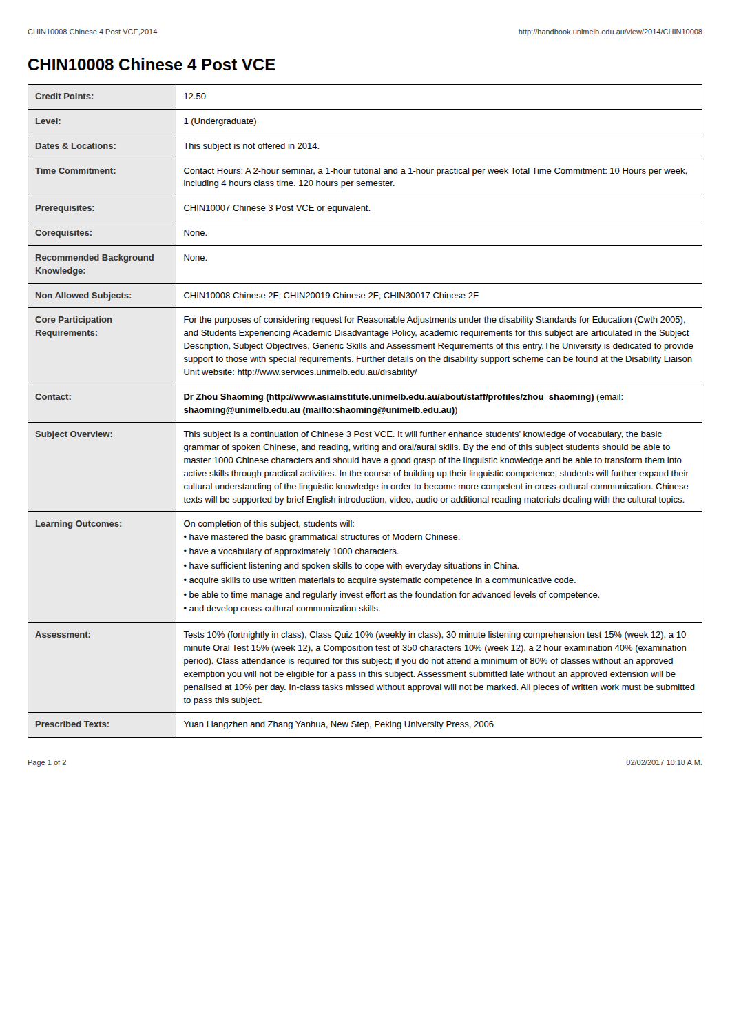CHIN10008 Chinese 4 Post VCE,2014
http://handbook.unimelb.edu.au/view/2014/CHIN10008
CHIN10008 Chinese 4 Post VCE
| Credit Points: | 12.50 |
| Level: | 1 (Undergraduate) |
| Dates & Locations: | This subject is not offered in 2014. |
| Time Commitment: | Contact Hours: A 2-hour seminar, a 1-hour tutorial and a 1-hour practical per week Total Time Commitment: 10 Hours per week, including 4 hours class time. 120 hours per semester. |
| Prerequisites: | CHIN10007 Chinese 3 Post VCE or equivalent. |
| Corequisites: | None. |
| Recommended Background Knowledge: | None. |
| Non Allowed Subjects: | CHIN10008 Chinese 2F; CHIN20019 Chinese 2F; CHIN30017 Chinese 2F |
| Core Participation Requirements: | For the purposes of considering request for Reasonable Adjustments under the disability Standards for Education (Cwth 2005), and Students Experiencing Academic Disadvantage Policy, academic requirements for this subject are articulated in the Subject Description, Subject Objectives, Generic Skills and Assessment Requirements of this entry.The University is dedicated to provide support to those with special requirements. Further details on the disability support scheme can be found at the Disability Liaison Unit website: http://www.services.unimelb.edu.au/disability/ |
| Contact: | Dr Zhou Shaoming (http://www.asiainstitute.unimelb.edu.au/about/staff/profiles/zhou_shaoming) (email: shaoming@unimelb.edu.au (mailto:shaoming@unimelb.edu.au) ) |
| Subject Overview: | This subject is a continuation of Chinese 3 Post VCE. It will further enhance students' knowledge of vocabulary, the basic grammar of spoken Chinese, and reading, writing and oral/aural skills. By the end of this subject students should be able to master 1000 Chinese characters and should have a good grasp of the linguistic knowledge and be able to transform them into active skills through practical activities. In the course of building up their linguistic competence, students will further expand their cultural understanding of the linguistic knowledge in order to become more competent in cross-cultural communication. Chinese texts will be supported by brief English introduction, video, audio or additional reading materials dealing with the cultural topics. |
| Learning Outcomes: | On completion of this subject, students will: • have mastered the basic grammatical structures of Modern Chinese. • have a vocabulary of approximately 1000 characters. • have sufficient listening and spoken skills to cope with everyday situations in China. • acquire skills to use written materials to acquire systematic competence in a communicative code. • be able to time manage and regularly invest effort as the foundation for advanced levels of competence. • and develop cross-cultural communication skills. |
| Assessment: | Tests 10% (fortnightly in class), Class Quiz 10% (weekly in class), 30 minute listening comprehension test 15% (week 12), a 10 minute Oral Test 15% (week 12), a Composition test of 350 characters 10% (week 12), a 2 hour examination 40% (examination period). Class attendance is required for this subject; if you do not attend a minimum of 80% of classes without an approved exemption you will not be eligible for a pass in this subject. Assessment submitted late without an approved extension will be penalised at 10% per day. In-class tasks missed without approval will not be marked. All pieces of written work must be submitted to pass this subject. |
| Prescribed Texts: | Yuan Liangzhen and Zhang Yanhua, New Step, Peking University Press, 2006 |
Page 1 of 2
02/02/2017 10:18 A.M.